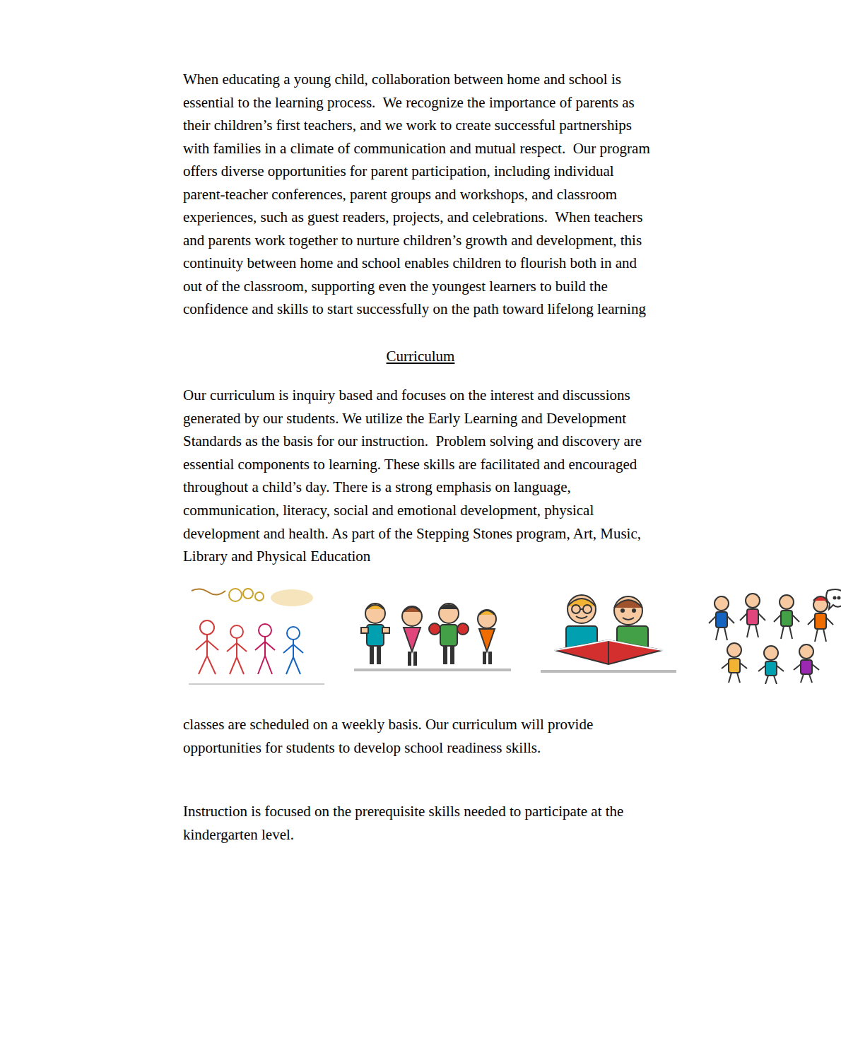When educating a young child, collaboration between home and school is essential to the learning process. We recognize the importance of parents as their children’s first teachers, and we work to create successful partnerships with families in a climate of communication and mutual respect. Our program offers diverse opportunities for parent participation, including individual parent-teacher conferences, parent groups and workshops, and classroom experiences, such as guest readers, projects, and celebrations. When teachers and parents work together to nurture children’s growth and development, this continuity between home and school enables children to flourish both in and out of the classroom, supporting even the youngest learners to build the confidence and skills to start successfully on the path toward lifelong learning
Curriculum
Our curriculum is inquiry based and focuses on the interest and discussions generated by our students. We utilize the Early Learning and Development Standards as the basis for our instruction. Problem solving and discovery are essential components to learning. These skills are facilitated and encouraged throughout a child’s day. There is a strong emphasis on language, communication, literacy, social and emotional development, physical development and health. As part of the Stepping Stones program, Art, Music, Library and Physical Education
classes are scheduled on a weekly basis. Our curriculum will provide opportunities for students to develop school readiness skills.
Instruction is focused on the prerequisite skills needed to participate at the kindergarten level.